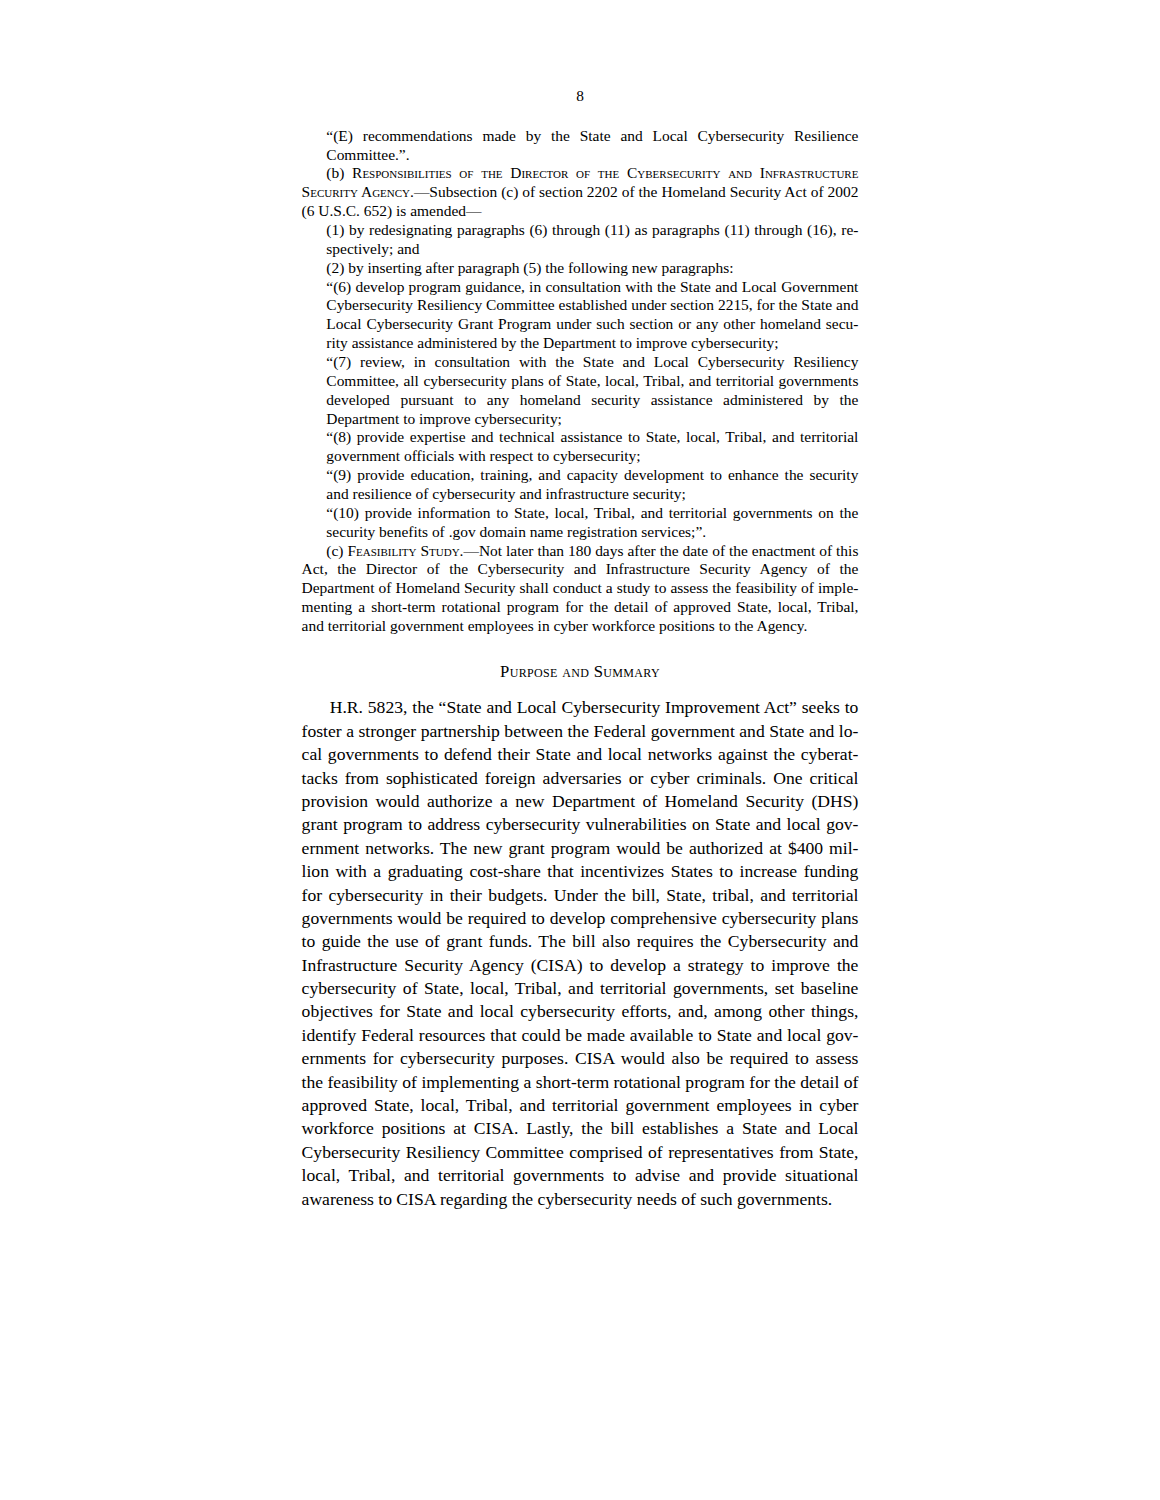8
“(E) recommendations made by the State and Local Cybersecurity Resilience Committee.”.
(b) Responsibilities of the Director of the Cybersecurity and Infrastructure Security Agency.—Subsection (c) of section 2202 of the Homeland Security Act of 2002 (6 U.S.C. 652) is amended—
(1) by redesignating paragraphs (6) through (11) as paragraphs (11) through (16), respectively; and
(2) by inserting after paragraph (5) the following new paragraphs:
“(6) develop program guidance, in consultation with the State and Local Government Cybersecurity Resiliency Committee established under section 2215, for the State and Local Cybersecurity Grant Program under such section or any other homeland security assistance administered by the Department to improve cybersecurity;
“(7) review, in consultation with the State and Local Cybersecurity Resiliency Committee, all cybersecurity plans of State, local, Tribal, and territorial governments developed pursuant to any homeland security assistance administered by the Department to improve cybersecurity;
“(8) provide expertise and technical assistance to State, local, Tribal, and territorial government officials with respect to cybersecurity;
“(9) provide education, training, and capacity development to enhance the security and resilience of cybersecurity and infrastructure security;
“(10) provide information to State, local, Tribal, and territorial governments on the security benefits of .gov domain name registration services;”.
(c) Feasibility Study.—Not later than 180 days after the date of the enactment of this Act, the Director of the Cybersecurity and Infrastructure Security Agency of the Department of Homeland Security shall conduct a study to assess the feasibility of implementing a short-term rotational program for the detail of approved State, local, Tribal, and territorial government employees in cyber workforce positions to the Agency.
Purpose and Summary
H.R. 5823, the “State and Local Cybersecurity Improvement Act” seeks to foster a stronger partnership between the Federal government and State and local governments to defend their State and local networks against the cyberattacks from sophisticated foreign adversaries or cyber criminals. One critical provision would authorize a new Department of Homeland Security (DHS) grant program to address cybersecurity vulnerabilities on State and local government networks. The new grant program would be authorized at $400 million with a graduating cost-share that incentivizes States to increase funding for cybersecurity in their budgets. Under the bill, State, tribal, and territorial governments would be required to develop comprehensive cybersecurity plans to guide the use of grant funds. The bill also requires the Cybersecurity and Infrastructure Security Agency (CISA) to develop a strategy to improve the cybersecurity of State, local, Tribal, and territorial governments, set baseline objectives for State and local cybersecurity efforts, and, among other things, identify Federal resources that could be made available to State and local governments for cybersecurity purposes. CISA would also be required to assess the feasibility of implementing a short-term rotational program for the detail of approved State, local, Tribal, and territorial government employees in cyber workforce positions at CISA. Lastly, the bill establishes a State and Local Cybersecurity Resiliency Committee comprised of representatives from State, local, Tribal, and territorial governments to advise and provide situational awareness to CISA regarding the cybersecurity needs of such governments.